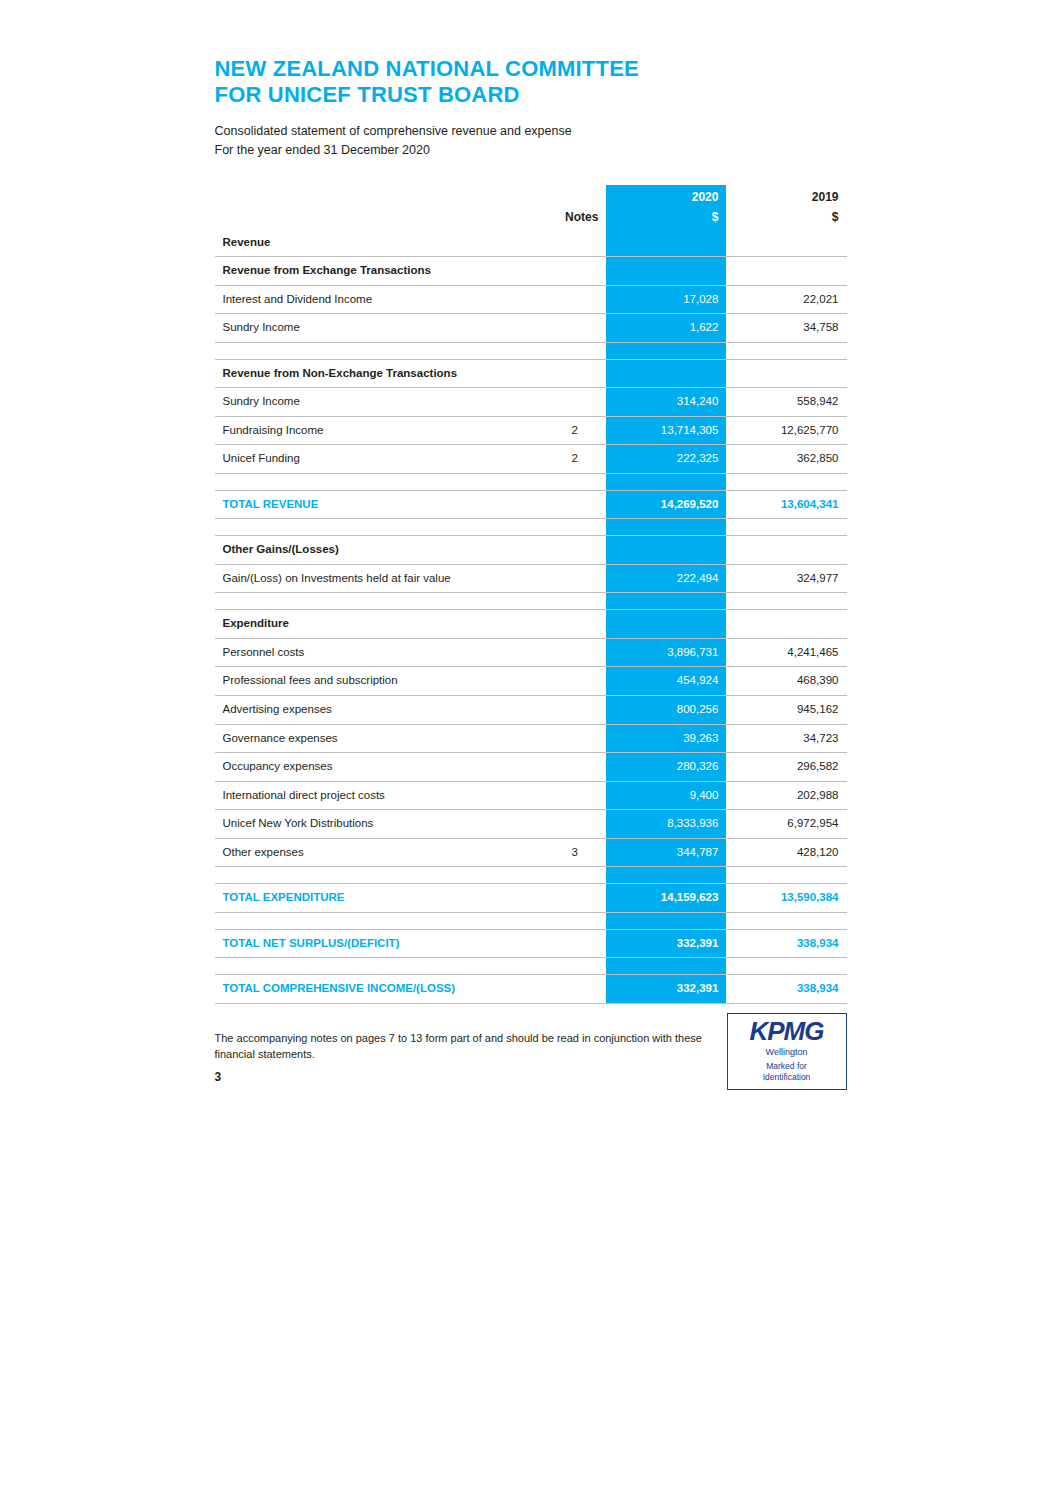New Zealand National Committee
for Unicef Trust Board
Consolidated statement of comprehensive revenue and expense
For the year ended 31 December 2020
| | | 2020 | 2019 |
| --- | --- | --- | --- |
| | Notes | $ | $ |
| Revenue | | | |
| Revenue from Exchange Transactions | | | |
| Interest and Dividend Income | | 17,028 | 22,021 |
| Sundry Income | | 1,622 | 34,758 |
| Revenue from Non-Exchange Transactions | | | |
| Sundry Income | | 314,240 | 558,942 |
| Fundraising Income | 2 | 13,714,305 | 12,625,770 |
| Unicef Funding | 2 | 222,325 | 362,850 |
| TOTAL REVENUE | | 14,269,520 | 13,604,341 |
| Other Gains/(Losses) | | | |
| Gain/(Loss) on Investments held at fair value | | 222,494 | 324,977 |
| Expenditure | | | |
| Personnel costs | | 3,896,731 | 4,241,465 |
| Professional fees and subscription | | 454,924 | 468,390 |
| Advertising expenses | | 800,256 | 945,162 |
| Governance expenses | | 39,263 | 34,723 |
| Occupancy expenses | | 280,326 | 296,582 |
| International direct project costs | | 9,400 | 202,988 |
| Unicef New York Distributions | | 8,333,936 | 6,972,954 |
| Other expenses | 3 | 344,787 | 428,120 |
| TOTAL EXPENDITURE | | 14,159,623 | 13,590,384 |
| TOTAL NET SURPLUS/(DEFICIT) | | 332,391 | 338,934 |
| TOTAL COMPREHENSIVE INCOME/(LOSS) | | 332,391 | 338,934 |
The accompanying notes on pages 7 to 13 form part of and should be read in conjunction with these financial statements.
3
KPMG
Wellington
Marked for
Identification